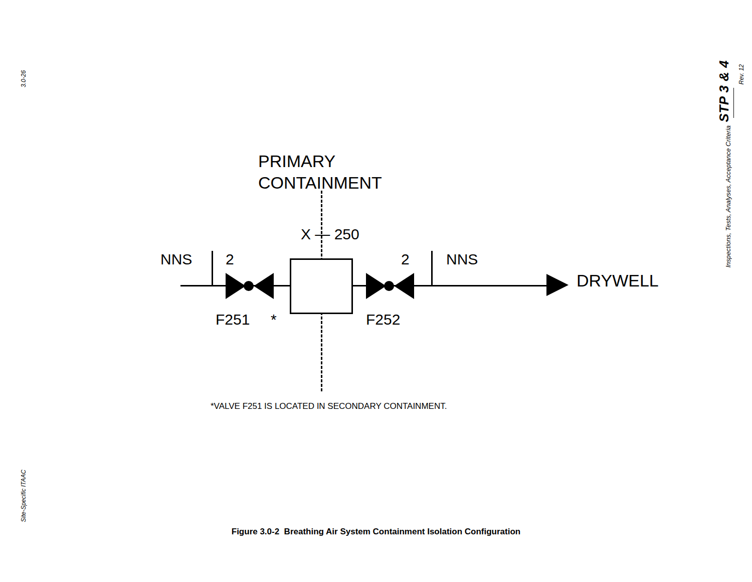3.0-26
Site-Specific ITAAC
Rev. 12
STP 3 & 4
Inspections, Tests, Analyses, Acceptance Criteria
PRIMARY
CONTAINMENT
NNS
2
X — 250
2
NNS
DRYWELL
F251
*
F252
*VALVE F251 IS LOCATED IN SECONDARY CONTAINMENT.
Figure 3.0-2 Breathing Air System Containment Isolation Configuration